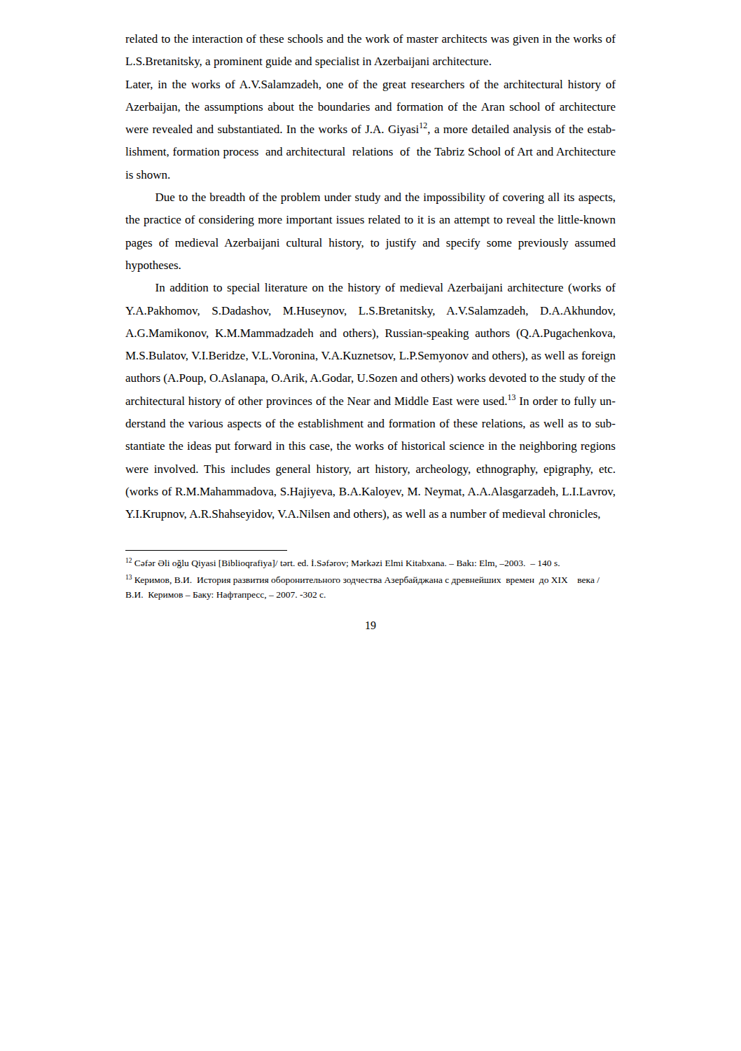related to the interaction of these schools and the work of master architects was given in the works of L.S.Bretanitsky, a prominent guide and specialist in Azerbaijani architecture.
Later, in the works of A.V.Salamzadeh, one of the great researchers of the architectural history of Azerbaijan, the assumptions about the boundaries and formation of the Aran school of architecture were revealed and substantiated. In the works of J.A. Giyasi12, a more detailed analysis of the establishment, formation process and architectural relations of the Tabriz School of Art and Architecture is shown.
Due to the breadth of the problem under study and the impossibility of covering all its aspects, the practice of considering more important issues related to it is an attempt to reveal the little-known pages of medieval Azerbaijani cultural history, to justify and specify some previously assumed hypotheses.
In addition to special literature on the history of medieval Azerbaijani architecture (works of Y.A.Pakhomov, S.Dadashov, M.Huseynov, L.S.Bretanitsky, A.V.Salamzadeh, D.A.Akhundov, A.G.Mamikonov, K.M.Mammadzadeh and others), Russian-speaking authors (Q.A.Pugachenkova, M.S.Bulatov, V.I.Beridze, V.L.Voronina, V.A.Kuznetsov, L.P.Semyonov and others), as well as foreign authors (A.Poup, O.Aslanapa, O.Arik, A.Godar, U.Sozen and others) works devoted to the study of the architectural history of other provinces of the Near and Middle East were used.13 In order to fully understand the various aspects of the establishment and formation of these relations, as well as to substantiate the ideas put forward in this case, the works of historical science in the neighboring regions were involved. This includes general history, art history, archeology, ethnography, epigraphy, etc. (works of R.M.Mahammadova, S.Hajiyeva, B.A.Kaloyev, M. Neymat, A.A.Alasgarzadeh, L.I.Lavrov, Y.I.Krupnov, A.R.Shahseyidov, V.A.Nilsen and others), as well as a number of medieval chronicles,
12 Cəfər Əli oğlu Qiyasi [Biblioqrafiya]/ tərt. ed. İ.Səfərov; Mərkəzi Elmi Kitabxana. – Bakı: Elm, –2003. – 140 s.
13 Керимов, В.И. История развития оборонительного зодчества Азербайджана с древнейших времен до XIX века / В.И. Керимов – Баку: Нафтапресс, – 2007. -302 с.
19